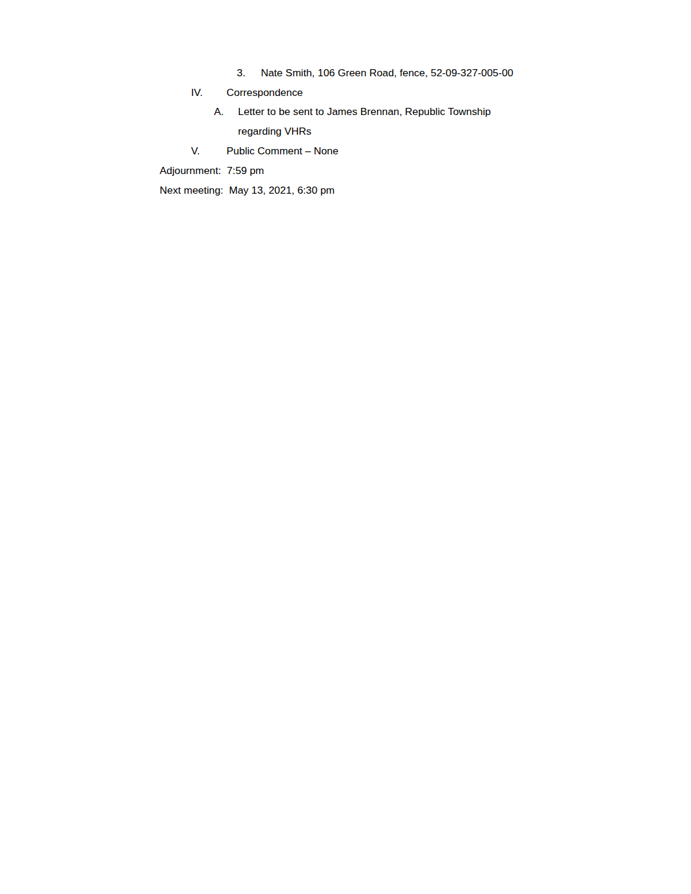3. Nate Smith, 106 Green Road, fence, 52-09-327-005-00
IV. Correspondence
A. Letter to be sent to James Brennan, Republic Township regarding VHRs
V. Public Comment – None
Adjournment: 7:59 pm
Next meeting: May 13, 2021, 6:30 pm